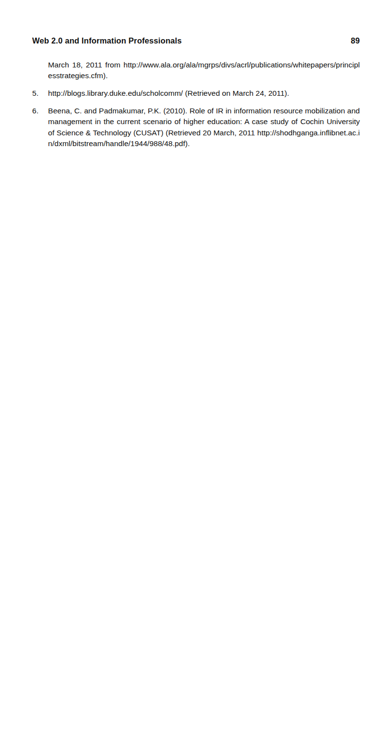Web 2.0 and Information Professionals 89
March 18, 2011 from http://www.ala.org/ala/mgrps/divs/acrl/publications/whitepapers/principlesstrategies.cfm).
5. http://blogs.library.duke.edu/scholcomm/ (Retrieved on March 24, 2011).
6. Beena, C. and Padmakumar, P.K. (2010). Role of IR in information resource mobilization and management in the current scenario of higher education: A case study of Cochin University of Science & Technology (CUSAT) (Retrieved 20 March, 2011 http://shodhganga.inflibnet.ac.in/dxml/bitstream/handle/1944/988/48.pdf).